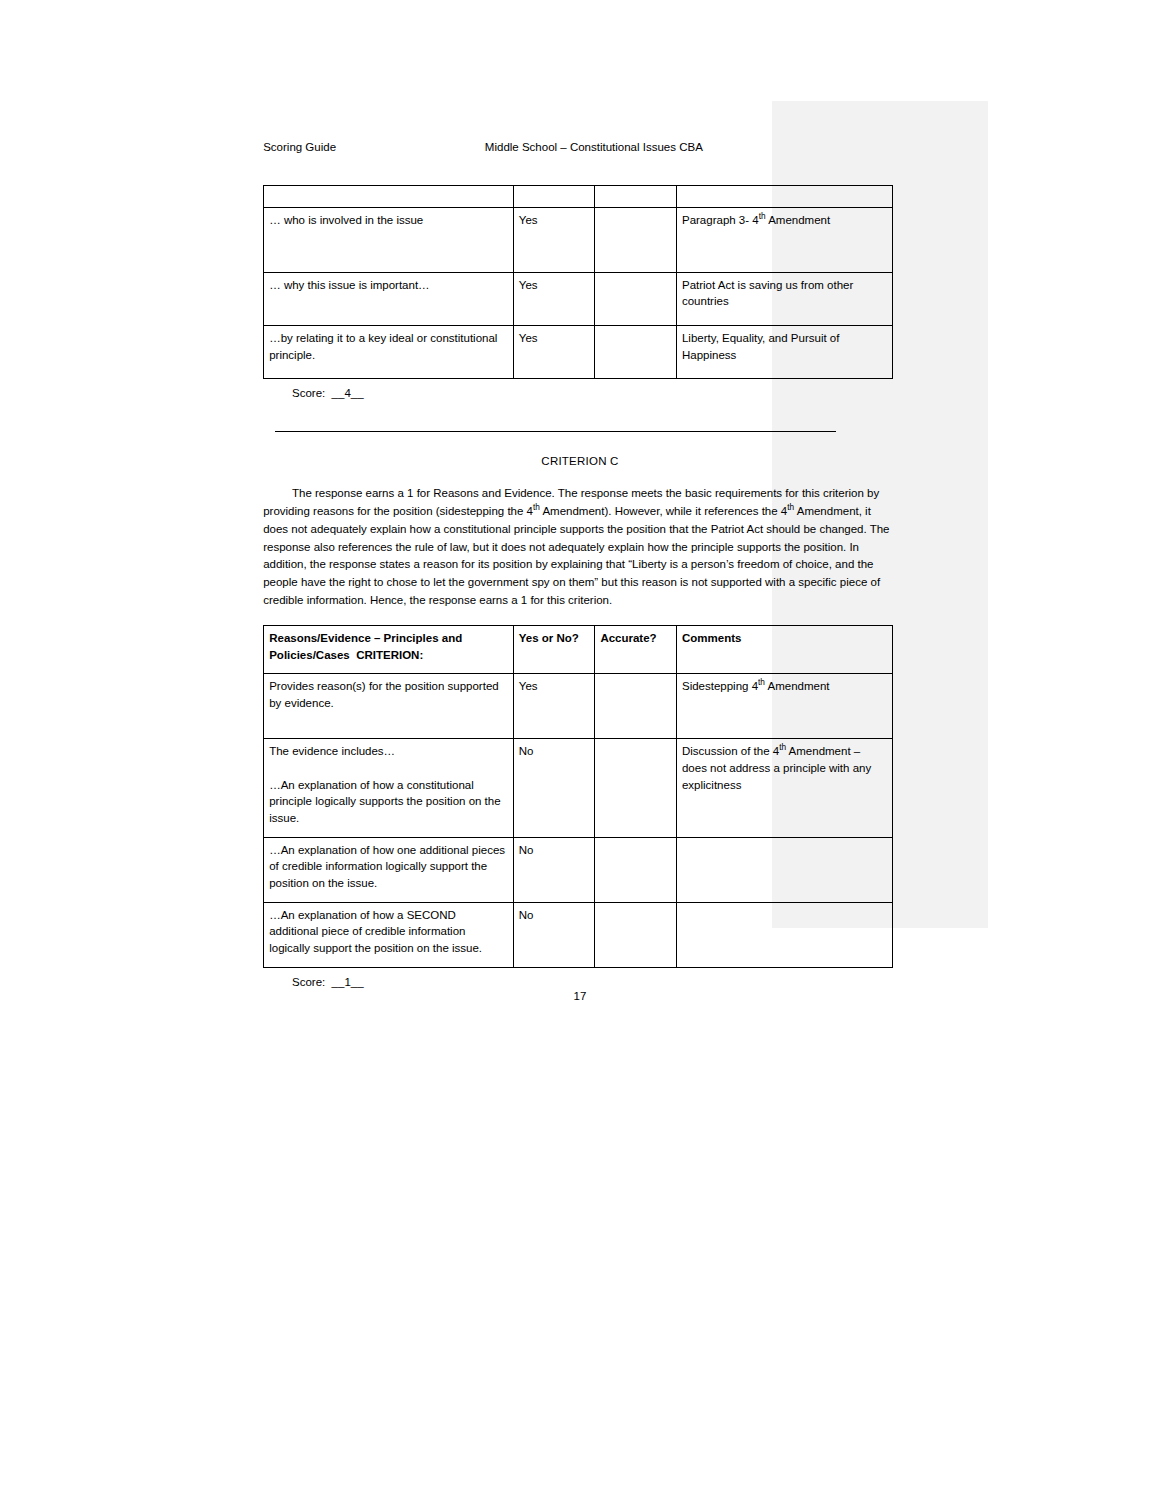Scoring Guide
Middle School – Constitutional Issues CBA
| … who is involved in the issue | Yes | | Paragraph 3- 4 th Amendment |
| … why this issue is important… | Yes | | Patriot Act is saving us from other countries |
| …by relating it to a key ideal or constitutional principle. | Yes | | Liberty, Equality, and Pursuit of Happiness |
Score: __4__
CRITERION C
The response earns a 1 for Reasons and Evidence. The response meets the basic requirements for this criterion by providing reasons for the position (sidestepping the 4th Amendment). However, while it references the 4th Amendment, it does not adequately explain how a constitutional principle supports the position that the Patriot Act should be changed. The response also references the rule of law, but it does not adequately explain how the principle supports the position. In addition, the response states a reason for its position by explaining that “Liberty is a person’s freedom of choice, and the people have the right to chose to let the government spy on them” but this reason is not supported with a specific piece of credible information. Hence, the response earns a 1 for this criterion.
| Reasons/Evidence – Principles and Policies/Cases CRITERION: | Yes or No? | Accurate? | Comments |
| --- | --- | --- | --- |
| Provides reason(s) for the position supported by evidence. | Yes | | Sidestepping 4 th Amendment |
| The evidence includes… …An explanation of how a constitutional principle logically supports the position on the issue. | No | | Discussion of the 4 th Amendment – does not address a principle with any explicitness |
| …An explanation of how one additional pieces of credible information logically support the position on the issue. | No | | |
| …An explanation of how a SECOND additional piece of credible information logically support the position on the issue. | No | | |
Score: __1__
17